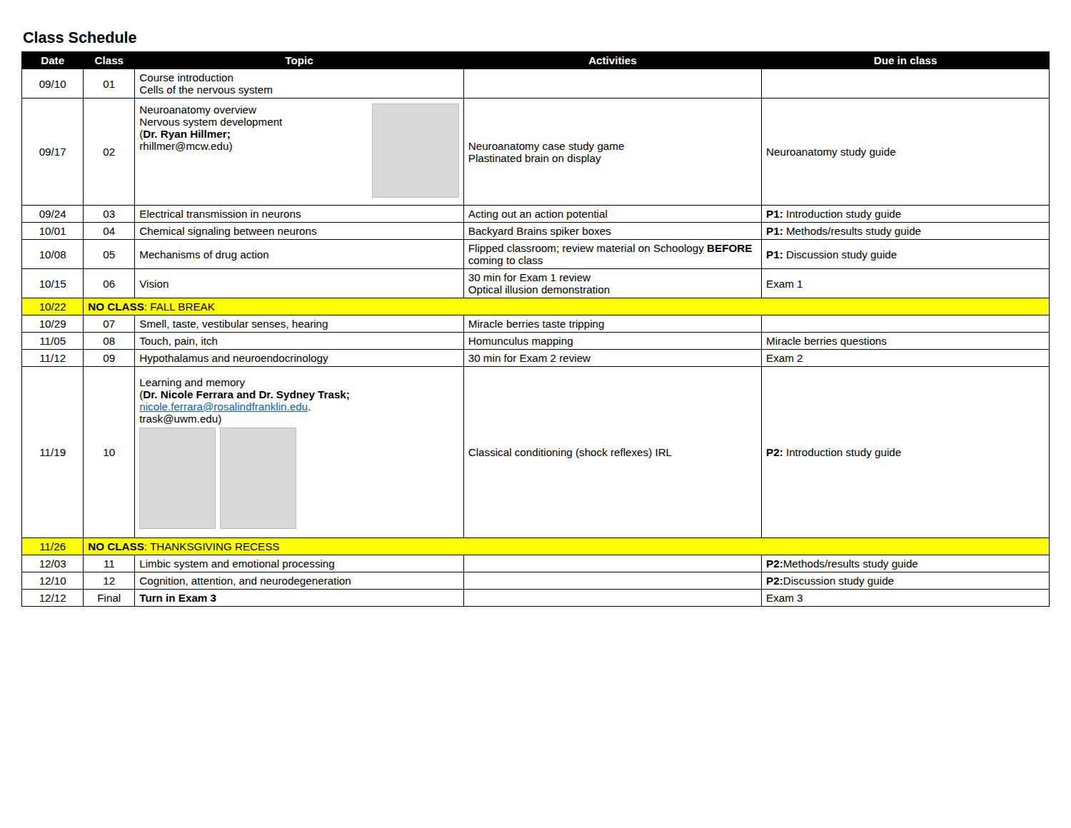Class Schedule
| Date | Class | Topic | Activities | Due in class |
| --- | --- | --- | --- | --- |
| 09/10 | 01 | Course introduction Cells of the nervous system | | |
| 09/17 | 02 | Neuroanatomy overview Nervous system development ( Dr. Ryan Hillmer; rhillmer@mcw.edu) | Neuroanatomy case study game Plastinated brain on display | Neuroanatomy study guide |
| 09/24 | 03 | Electrical transmission in neurons | Acting out an action potential | P1: Introduction study guide |
| 10/01 | 04 | Chemical signaling between neurons | Backyard Brains spiker boxes | P1: Methods/results study guide |
| 10/08 | 05 | Mechanisms of drug action | Flipped classroom; review material on Schoology BEFORE coming to class | P1: Discussion study guide |
| 10/15 | 06 | Vision | 30 min for Exam 1 review Optical illusion demonstration | Exam 1 |
| 10/22 | NO CLASS : FALL BREAK |
| 10/29 | 07 | Smell, taste, vestibular senses, hearing | Miracle berries taste tripping | |
| 11/05 | 08 | Touch, pain, itch | Homunculus mapping | Miracle berries questions |
| 11/12 | 09 | Hypothalamus and neuroendocrinology | 30 min for Exam 2 review | Exam 2 |
| 11/19 | 10 | Learning and memory ( Dr. Nicole Ferrara and Dr. Sydney Trask; nicole.ferrara@rosalindfranklin.edu . trask@uwm.edu) | Classical conditioning (shock reflexes) IRL | P2: Introduction study guide |
| 11/26 | NO CLASS : THANKSGIVING RECESS |
| 12/03 | 11 | Limbic system and emotional processing | | P2: Methods/results study guide |
| 12/10 | 12 | Cognition, attention, and neurodegeneration | | P2: Discussion study guide |
| 12/12 | Final | Turn in Exam 3 | | Exam 3 |